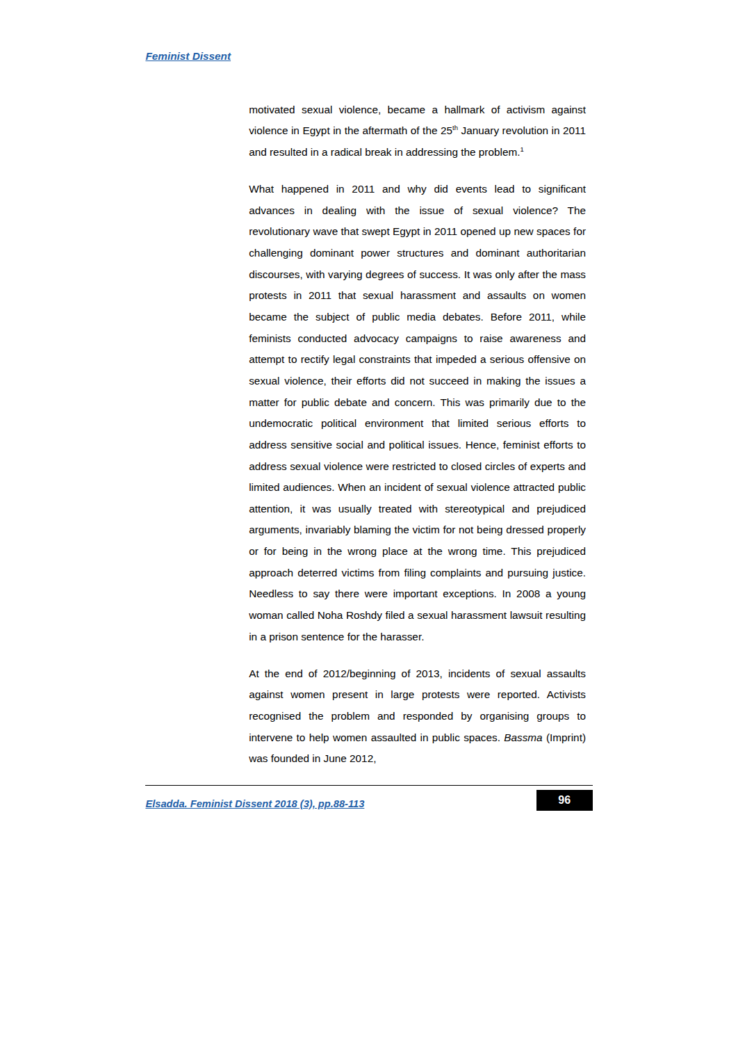Feminist Dissent
motivated sexual violence, became a hallmark of activism against violence in Egypt in the aftermath of the 25th January revolution in 2011 and resulted in a radical break in addressing the problem.1
What happened in 2011 and why did events lead to significant advances in dealing with the issue of sexual violence? The revolutionary wave that swept Egypt in 2011 opened up new spaces for challenging dominant power structures and dominant authoritarian discourses, with varying degrees of success. It was only after the mass protests in 2011 that sexual harassment and assaults on women became the subject of public media debates. Before 2011, while feminists conducted advocacy campaigns to raise awareness and attempt to rectify legal constraints that impeded a serious offensive on sexual violence, their efforts did not succeed in making the issues a matter for public debate and concern. This was primarily due to the undemocratic political environment that limited serious efforts to address sensitive social and political issues. Hence, feminist efforts to address sexual violence were restricted to closed circles of experts and limited audiences. When an incident of sexual violence attracted public attention, it was usually treated with stereotypical and prejudiced arguments, invariably blaming the victim for not being dressed properly or for being in the wrong place at the wrong time. This prejudiced approach deterred victims from filing complaints and pursuing justice. Needless to say there were important exceptions. In 2008 a young woman called Noha Roshdy filed a sexual harassment lawsuit resulting in a prison sentence for the harasser.
At the end of 2012/beginning of 2013, incidents of sexual assaults against women present in large protests were reported. Activists recognised the problem and responded by organising groups to intervene to help women assaulted in public spaces. Bassma (Imprint) was founded in June 2012,
Elsadda. Feminist Dissent 2018 (3), pp.88-113
96